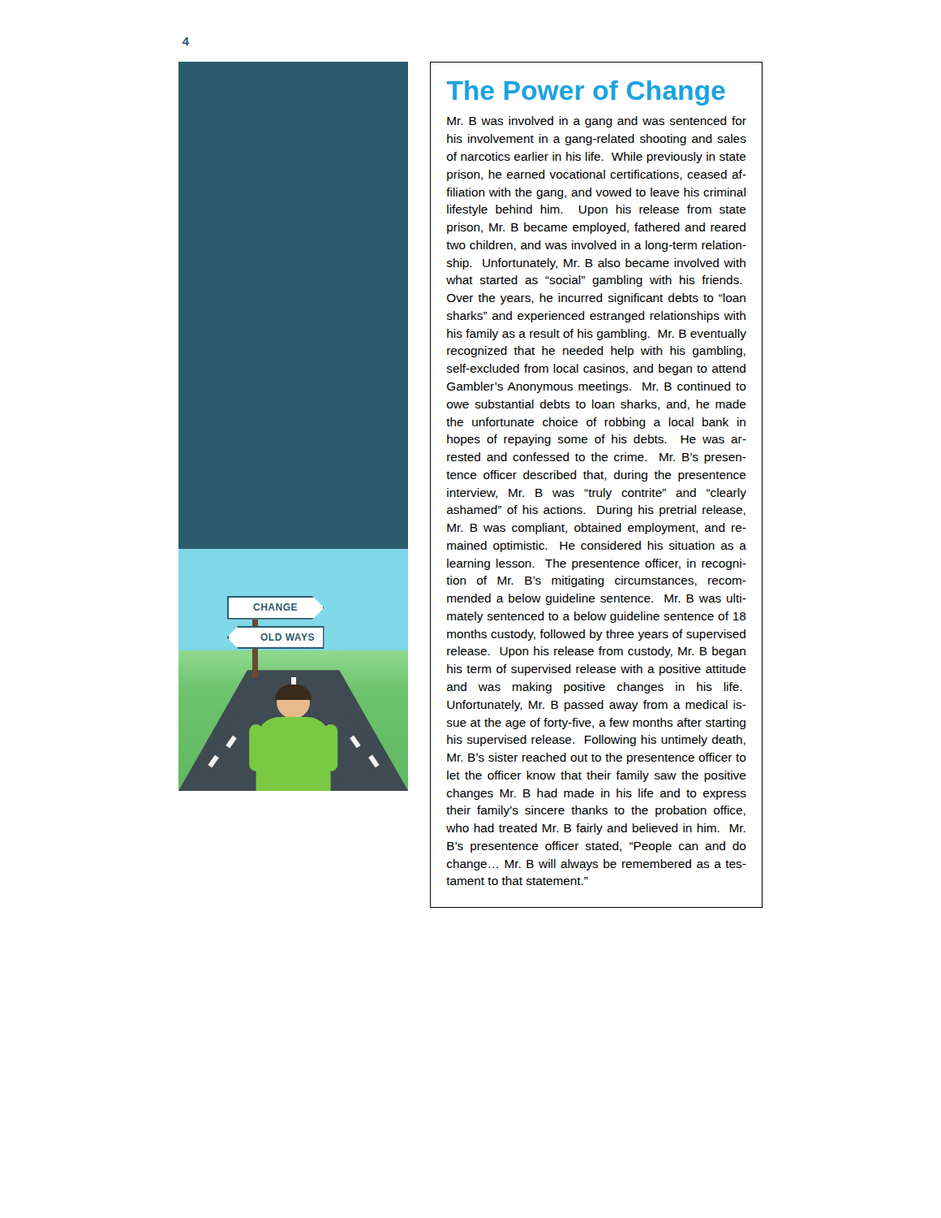4
CHANGE
OLD WAYS
The Power of Change
Mr. B was involved in a gang and was sentenced for his involvement in a gang-related shooting and sales of narcotics earlier in his life. While previously in state prison, he earned vocational certifications, ceased affiliation with the gang, and vowed to leave his criminal lifestyle behind him. Upon his release from state prison, Mr. B became employed, fathered and reared two children, and was involved in a long-term relationship. Unfortunately, Mr. B also became involved with what started as “social” gambling with his friends. Over the years, he incurred significant debts to “loan sharks” and experienced estranged relationships with his family as a result of his gambling. Mr. B eventually recognized that he needed help with his gambling, self-excluded from local casinos, and began to attend Gambler’s Anonymous meetings. Mr. B continued to owe substantial debts to loan sharks, and, he made the unfortunate choice of robbing a local bank in hopes of repaying some of his debts. He was arrested and confessed to the crime. Mr. B’s presentence officer described that, during the presentence interview, Mr. B was “truly contrite” and “clearly ashamed” of his actions. During his pretrial release, Mr. B was compliant, obtained employment, and remained optimistic. He considered his situation as a learning lesson. The presentence officer, in recognition of Mr. B’s mitigating circumstances, recommended a below guideline sentence. Mr. B was ultimately sentenced to a below guideline sentence of 18 months custody, followed by three years of supervised release. Upon his release from custody, Mr. B began his term of supervised release with a positive attitude and was making positive changes in his life. Unfortunately, Mr. B passed away from a medical issue at the age of forty-five, a few months after starting his supervised release. Following his untimely death, Mr. B’s sister reached out to the presentence officer to let the officer know that their family saw the positive changes Mr. B had made in his life and to express their family’s sincere thanks to the probation office, who had treated Mr. B fairly and believed in him. Mr. B’s presentence officer stated, “People can and do change… Mr. B will always be remembered as a testament to that statement.”